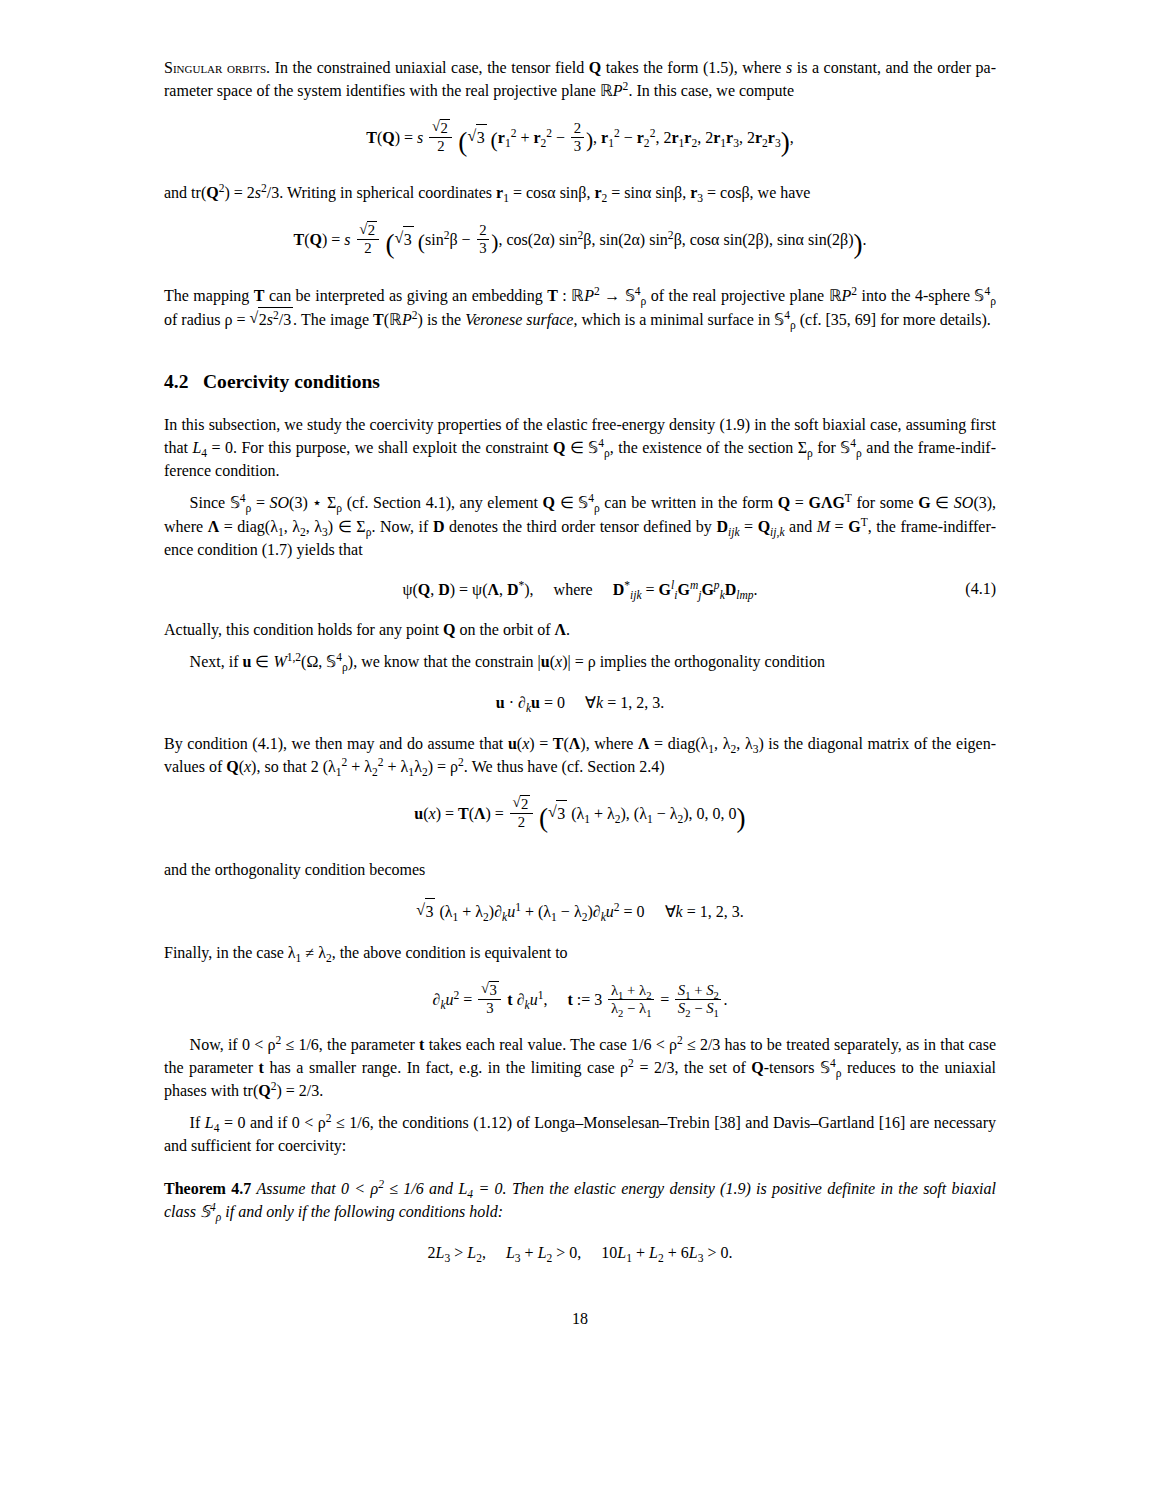Singular orbits. In the constrained uniaxial case, the tensor field Q takes the form (1.5), where s is a constant, and the order parameter space of the system identifies with the real projective plane ℝP2. In this case, we compute
T(Q) = s 22 (3 (r12 + r22 − 23), r12 − r22, 2r1r2, 2r1r3, 2r2r3),
and tr(Q2) = 2s2/3. Writing in spherical coordinates r1 = cosα sinβ, r2 = sinα sinβ, r3 = cosβ, we have
T(Q) = s 22 (3 (sin2β − 23), cos(2α) sin2β, sin(2α) sin2β, cosα sin(2β), sinα sin(2β)).
The mapping T can be interpreted as giving an embedding T : ℝP2 → 𝕊4ρ of the real projective plane ℝP2 into the 4-sphere 𝕊4ρ of radius ρ = 2s2/3. The image T(ℝP2) is the Veronese surface, which is a minimal surface in 𝕊4ρ (cf. [35, 69] for more details).
4.2 Coercivity conditions
In this subsection, we study the coercivity properties of the elastic free-energy density (1.9) in the soft biaxial case, assuming first that L4 = 0. For this purpose, we shall exploit the constraint Q ∈ 𝕊4ρ, the existence of the section Σρ for 𝕊4ρ and the frame-indifference condition.
Since 𝕊4ρ = SO(3) ⋆ Σρ (cf. Section 4.1), any element Q ∈ 𝕊4ρ can be written in the form Q = GΛGT for some G ∈ SO(3), where Λ = diag(λ1, λ2, λ3) ∈ Σρ. Now, if D denotes the third order tensor defined by Dijk = Qij,k and M = GT, the frame-indifference condition (1.7) yields that
ψ(Q, D) = ψ(Λ, D*), where D*ijk = GliGmjGpkDlmp.
(4.1)
Actually, this condition holds for any point Q on the orbit of Λ.
Next, if u ∈ W1,2(Ω, 𝕊4ρ), we know that the constrain |u(x)| = ρ implies the orthogonality condition
u · ∂ku = 0 ∀k = 1, 2, 3.
By condition (4.1), we then may and do assume that u(x) = T(Λ), where Λ = diag(λ1, λ2, λ3) is the diagonal matrix of the eigenvalues of Q(x), so that 2 (λ12 + λ22 + λ1λ2) = ρ2. We thus have (cf. Section 2.4)
u(x) = T(Λ) = 22 (3 (λ1 + λ2), (λ1 − λ2), 0, 0, 0)
and the orthogonality condition becomes
3 (λ1 + λ2)∂ku1 + (λ1 − λ2)∂ku2 = 0 ∀k = 1, 2, 3.
Finally, in the case λ1 ≠ λ2, the above condition is equivalent to
∂ku2 = 33 t ∂ku1, t := 3 λ1 + λ2 λ2 − λ1 = S1 + S2 S2 − S1.
Now, if 0 < ρ2 ≤ 1/6, the parameter t takes each real value. The case 1/6 < ρ2 ≤ 2/3 has to be treated separately, as in that case the parameter t has a smaller range. In fact, e.g. in the limiting case ρ2 = 2/3, the set of Q-tensors 𝕊4ρ reduces to the uniaxial phases with tr(Q2) = 2/3.
If L4 = 0 and if 0 < ρ2 ≤ 1/6, the conditions (1.12) of Longa–Monselesan–Trebin [38] and Davis–Gartland [16] are necessary and sufficient for coercivity:
Theorem 4.7 Assume that 0 < ρ2 ≤ 1/6 and L4 = 0. Then the elastic energy density (1.9) is positive definite in the soft biaxial class 𝕊4ρ if and only if the following conditions hold:
2L3 > L2, L3 + L2 > 0, 10L1 + L2 + 6L3 > 0.
18